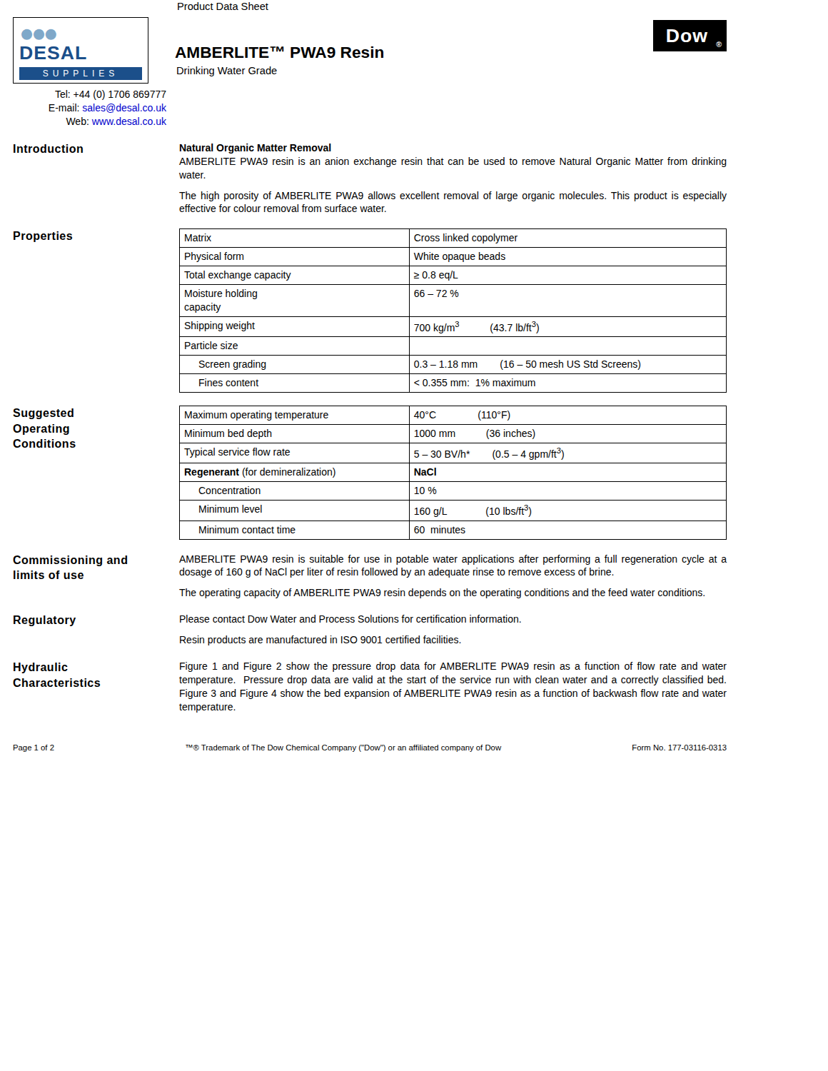Product Data Sheet
●●●
DESAL
SUPPLIES
Tel: +44 (0) 1706 869777
E-mail: sales@desal.co.uk
Web: www.desal.co.uk
AMBERLITE™ PWA9 Resin
Drinking Water Grade
Dow
Introduction
Natural Organic Matter Removal
AMBERLITE PWA9 resin is an anion exchange resin that can be used to remove Natural Organic Matter from drinking water.
The high porosity of AMBERLITE PWA9 allows excellent removal of large organic molecules. This product is especially effective for colour removal from surface water.
Properties
| Matrix | Cross linked copolymer |
| Physical form | White opaque beads |
| Total exchange capacity | ≥ 0.8 eq/L |
| Moisture holding capacity | 66 – 72 % |
| Shipping weight | 700 kg/m 3 (43.7 lb/ft 3 ) |
| Particle size | |
| Screen grading | 0.3 – 1.18 mm (16 – 50 mesh US Std Screens) |
| Fines content | < 0.355 mm: 1% maximum |
Suggested
Operating
Conditions
| Maximum operating temperature | 40°C (110°F) |
| Minimum bed depth | 1000 mm (36 inches) |
| Typical service flow rate | 5 – 30 BV/h* (0.5 – 4 gpm/ft 3 ) |
| Regenerant (for demineralization) | NaCl |
| Concentration | 10 % |
| Minimum level | 160 g/L (10 lbs/ft 3 ) |
| Minimum contact time | 60 minutes |
Commissioning and
limits of use
AMBERLITE PWA9 resin is suitable for use in potable water applications after performing a full regeneration cycle at a dosage of 160 g of NaCl per liter of resin followed by an adequate rinse to remove excess of brine.
The operating capacity of AMBERLITE PWA9 resin depends on the operating conditions and the feed water conditions.
Regulatory
Please contact Dow Water and Process Solutions for certification information.
Resin products are manufactured in ISO 9001 certified facilities.
Hydraulic
Characteristics
Figure 1 and Figure 2 show the pressure drop data for AMBERLITE PWA9 resin as a function of flow rate and water temperature. Pressure drop data are valid at the start of the service run with clean water and a correctly classified bed. Figure 3 and Figure 4 show the bed expansion of AMBERLITE PWA9 resin as a function of backwash flow rate and water temperature.
Page 1 of 2
™® Trademark of The Dow Chemical Company ("Dow") or an affiliated company of Dow
Form No. 177-03116-0313